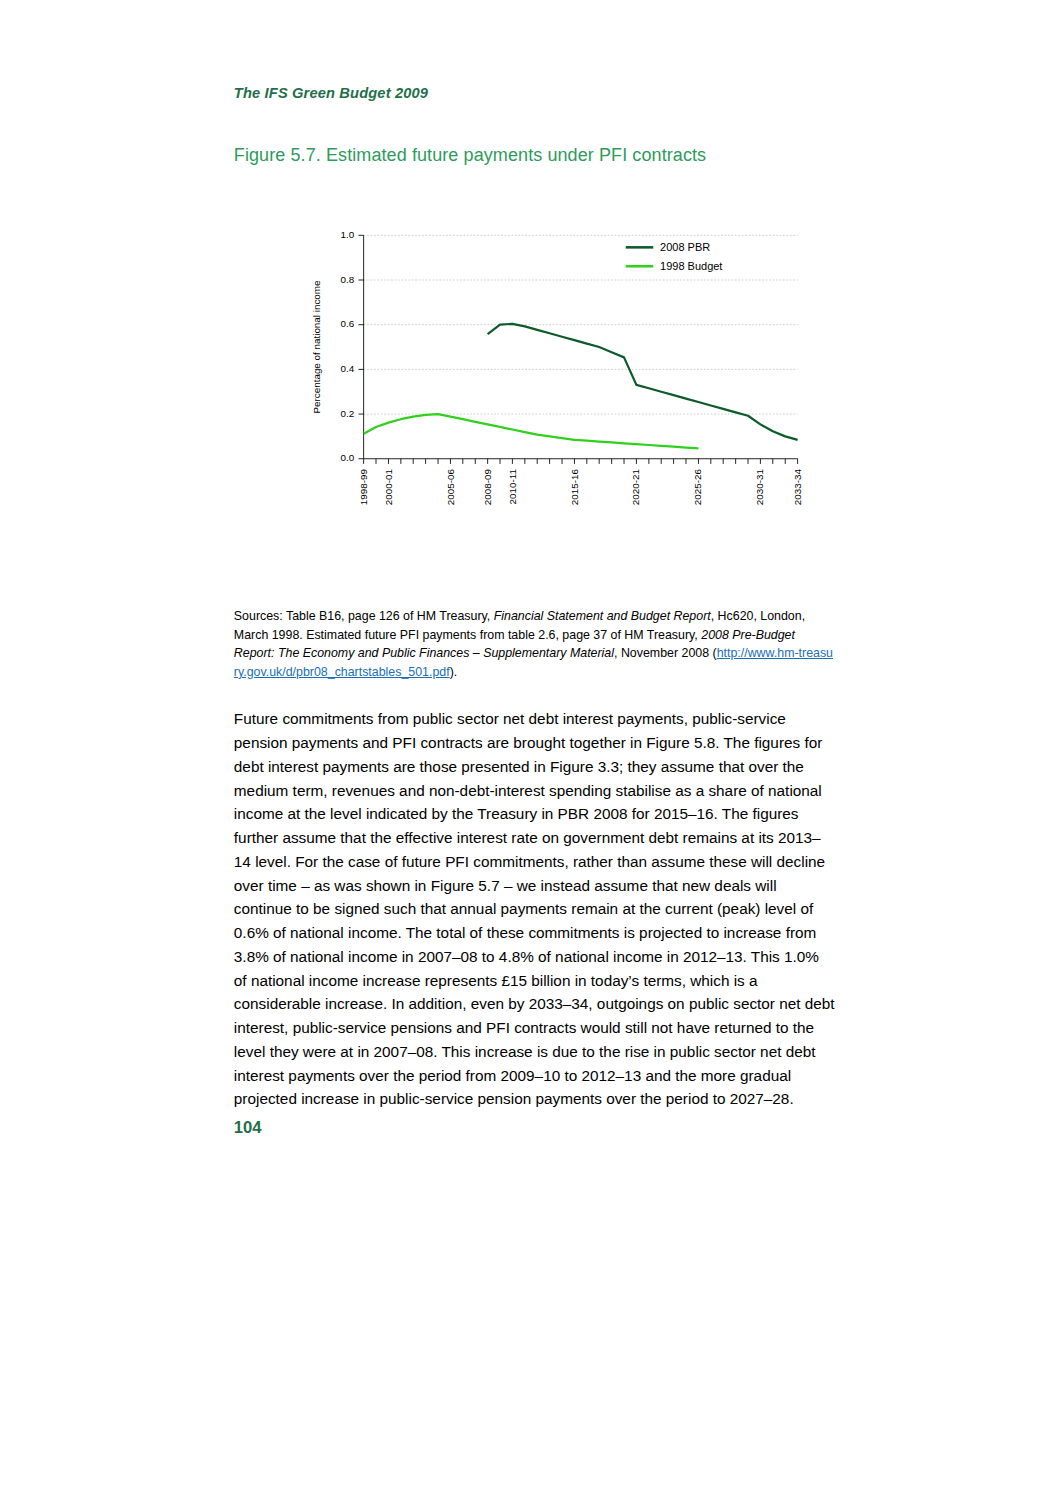The IFS Green Budget 2009
Figure 5.7. Estimated future payments under PFI contracts
0.0 0.2 0.4 0.6 0.8 1.0 Percentage of national income 1998-99 2000-01 2005-06 2008-09 2010-11 2015-16 2020-21 2025-26 2030-31 2033-34 2008 PBR 1998 Budget
Sources: Table B16, page 126 of HM Treasury, Financial Statement and Budget Report, Hc620, London, March 1998. Estimated future PFI payments from table 2.6, page 37 of HM Treasury, 2008 Pre-Budget Report: The Economy and Public Finances – Supplementary Material, November 2008 (http://www.hm-treasury.gov.uk/d/pbr08_chartstables_501.pdf).
Future commitments from public sector net debt interest payments, public-service pension payments and PFI contracts are brought together in Figure 5.8. The figures for debt interest payments are those presented in Figure 3.3; they assume that over the medium term, revenues and non-debt-interest spending stabilise as a share of national income at the level indicated by the Treasury in PBR 2008 for 2015–16. The figures further assume that the effective interest rate on government debt remains at its 2013–14 level. For the case of future PFI commitments, rather than assume these will decline over time – as was shown in Figure 5.7 – we instead assume that new deals will continue to be signed such that annual payments remain at the current (peak) level of 0.6% of national income. The total of these commitments is projected to increase from 3.8% of national income in 2007–08 to 4.8% of national income in 2012–13. This 1.0% of national income increase represents £15 billion in today’s terms, which is a considerable increase. In addition, even by 2033–34, outgoings on public sector net debt interest, public-service pensions and PFI contracts would still not have returned to the level they were at in 2007–08. This increase is due to the rise in public sector net debt interest payments over the period from 2009–10 to 2012–13 and the more gradual projected increase in public-service pension payments over the period to 2027–28.
104